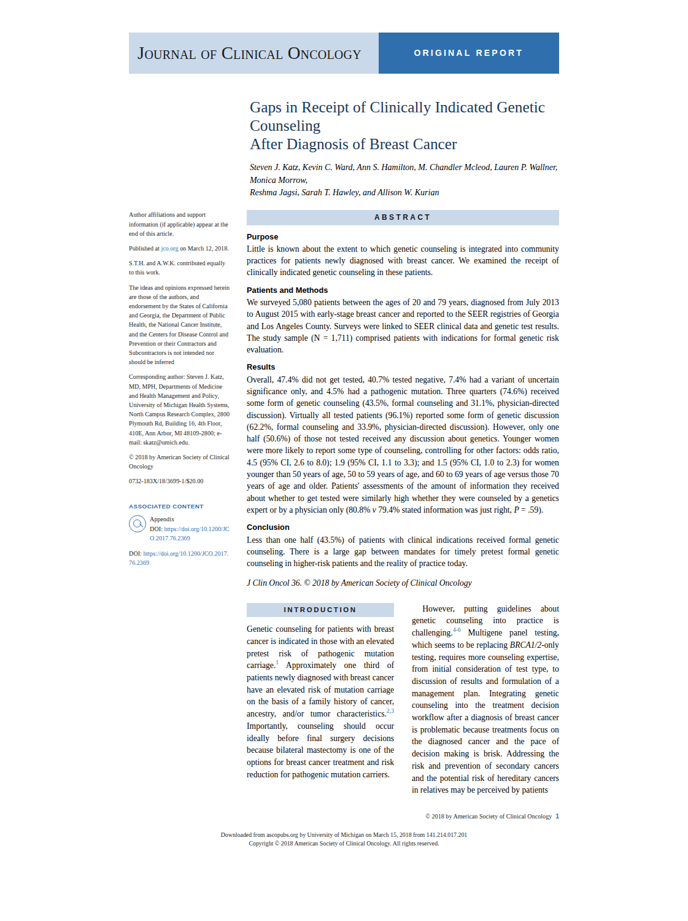Journal of Clinical Oncology
ORIGINAL REPORT
Gaps in Receipt of Clinically Indicated Genetic Counseling
After Diagnosis of Breast Cancer
Steven J. Katz, Kevin C. Ward, Ann S. Hamilton, M. Chandler Mcleod, Lauren P. Wallner, Monica Morrow,
Reshma Jagsi, Sarah T. Hawley, and Allison W. Kurian
Author affiliations and support information (if applicable) appear at the end of this article.
Published at jco.org on March 12, 2018.
S.T.H. and A.W.K. contributed equally to this work.
The ideas and opinions expressed herein are those of the authors, and endorsement by the States of California and Georgia, the Department of Public Health, the National Cancer Institute, and the Centers for Disease Control and Prevention or their Contractors and Subcontractors is not intended nor should be inferred
Corresponding author: Steven J. Katz, MD, MPH, Departments of Medicine and Health Management and Policy, University of Michigan Health Systems, North Campus Research Complex, 2800 Plymouth Rd, Building 16, 4th Floor, 410E, Ann Arbor, MI 48109-2800; e-mail: skatz@umich.edu.
© 2018 by American Society of Clinical Oncology
0732-183X/18/3699-1/$20.00
ASSOCIATED CONTENT
Appendix
DOI: https://doi.org/10.1200/JCO.2017.76.2369
DOI: https://doi.org/10.1200/JCO.2017.76.2369
ABSTRACT
Purpose
Little is known about the extent to which genetic counseling is integrated into community practices for patients newly diagnosed with breast cancer. We examined the receipt of clinically indicated genetic counseling in these patients.
Patients and Methods
We surveyed 5,080 patients between the ages of 20 and 79 years, diagnosed from July 2013 to August 2015 with early-stage breast cancer and reported to the SEER registries of Georgia and Los Angeles County. Surveys were linked to SEER clinical data and genetic test results. The study sample (N = 1,711) comprised patients with indications for formal genetic risk evaluation.
Results
Overall, 47.4% did not get tested, 40.7% tested negative, 7.4% had a variant of uncertain significance only, and 4.5% had a pathogenic mutation. Three quarters (74.6%) received some form of genetic counseling (43.5%, formal counseling and 31.1%, physician-directed discussion). Virtually all tested patients (96.1%) reported some form of genetic discussion (62.2%, formal counseling and 33.9%, physician-directed discussion). However, only one half (50.6%) of those not tested received any discussion about genetics. Younger women were more likely to report some type of counseling, controlling for other factors: odds ratio, 4.5 (95% CI, 2.6 to 8.0); 1.9 (95% CI, 1.1 to 3.3); and 1.5 (95% CI, 1.0 to 2.3) for women younger than 50 years of age, 50 to 59 years of age, and 60 to 69 years of age versus those 70 years of age and older. Patients' assessments of the amount of information they received about whether to get tested were similarly high whether they were counseled by a genetics expert or by a physician only (80.8% v 79.4% stated information was just right, P = .59).
Conclusion
Less than one half (43.5%) of patients with clinical indications received formal genetic counseling. There is a large gap between mandates for timely pretest formal genetic counseling in higher-risk patients and the reality of practice today.
J Clin Oncol 36. © 2018 by American Society of Clinical Oncology
INTRODUCTION
Genetic counseling for patients with breast cancer is indicated in those with an elevated pretest risk of pathogenic mutation carriage.1 Approximately one third of patients newly diagnosed with breast cancer have an elevated risk of mutation carriage on the basis of a family history of cancer, ancestry, and/or tumor characteristics.2,3 Importantly, counseling should occur ideally before final surgery decisions because bilateral mastectomy is one of the options for breast cancer treatment and risk reduction for pathogenic mutation carriers.
However, putting guidelines about genetic counseling into practice is challenging.4-6 Multigene panel testing, which seems to be replacing BRCA1/2-only testing, requires more counseling expertise, from initial consideration of test type, to discussion of results and formulation of a management plan. Integrating genetic counseling into the treatment decision workflow after a diagnosis of breast cancer is problematic because treatments focus on the diagnosed cancer and the pace of decision making is brisk. Addressing the risk and prevention of secondary cancers and the potential risk of hereditary cancers in relatives may be perceived by patients
© 2018 by American Society of Clinical Oncology 1
Downloaded from ascopubs.org by University of Michigan on March 15, 2018 from 141.214.017.201
Copyright © 2018 American Society of Clinical Oncology. All rights reserved.